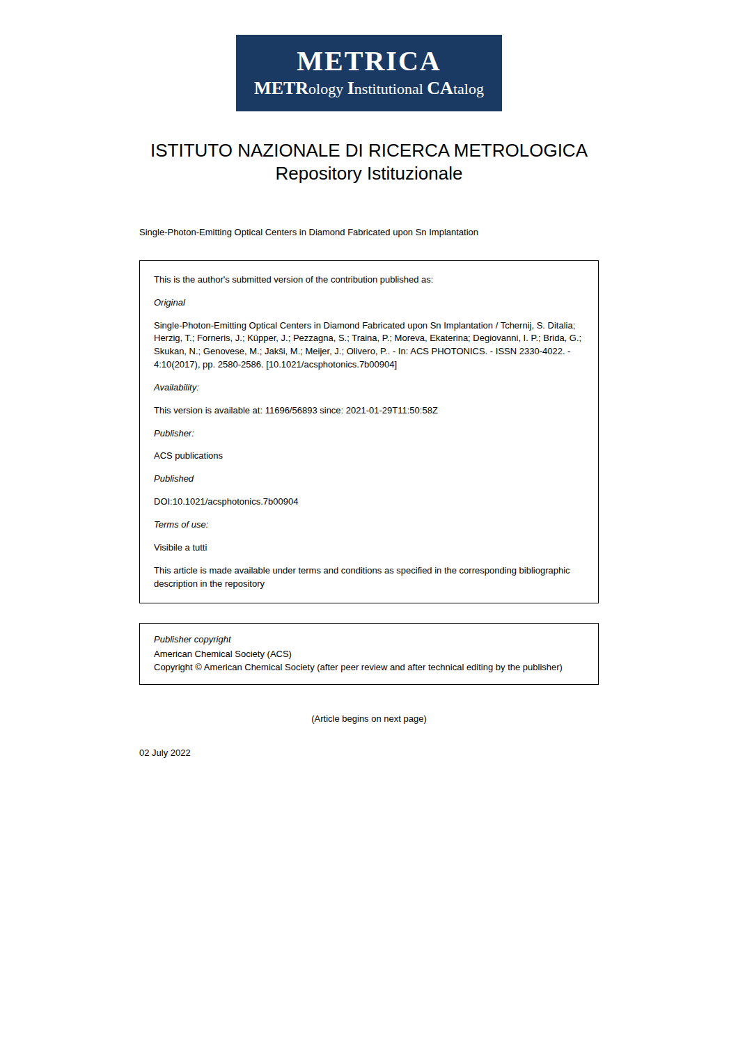METRICA METRology Institutional CAtalog
ISTITUTO NAZIONALE DI RICERCA METROLOGICA
Repository Istituzionale
Single-Photon-Emitting Optical Centers in Diamond Fabricated upon Sn Implantation
This is the author's submitted version of the contribution published as:
Original
Single-Photon-Emitting Optical Centers in Diamond Fabricated upon Sn Implantation / Tchernij, S. Ditalia; Herzig, T.; Forneris, J.; Küpper, J.; Pezzagna, S.; Traina, P.; Moreva, Ekaterina; Degiovanni, I. P.; Brida, G.; Skukan, N.; Genovese, M.; Jakši, M.; Meijer, J.; Olivero, P.. - In: ACS PHOTONICS. - ISSN 2330-4022. - 4:10(2017), pp. 2580-2586. [10.1021/acsphotonics.7b00904]
Availability:
This version is available at: 11696/56893 since: 2021-01-29T11:50:58Z
Publisher:
ACS publications
Published
DOI:10.1021/acsphotonics.7b00904
Terms of use:
Visibile a tutti
This article is made available under terms and conditions as specified in the corresponding bibliographic description in the repository
Publisher copyright
American Chemical Society (ACS)
Copyright © American Chemical Society (after peer review and after technical editing by the publisher)
(Article begins on next page)
02 July 2022